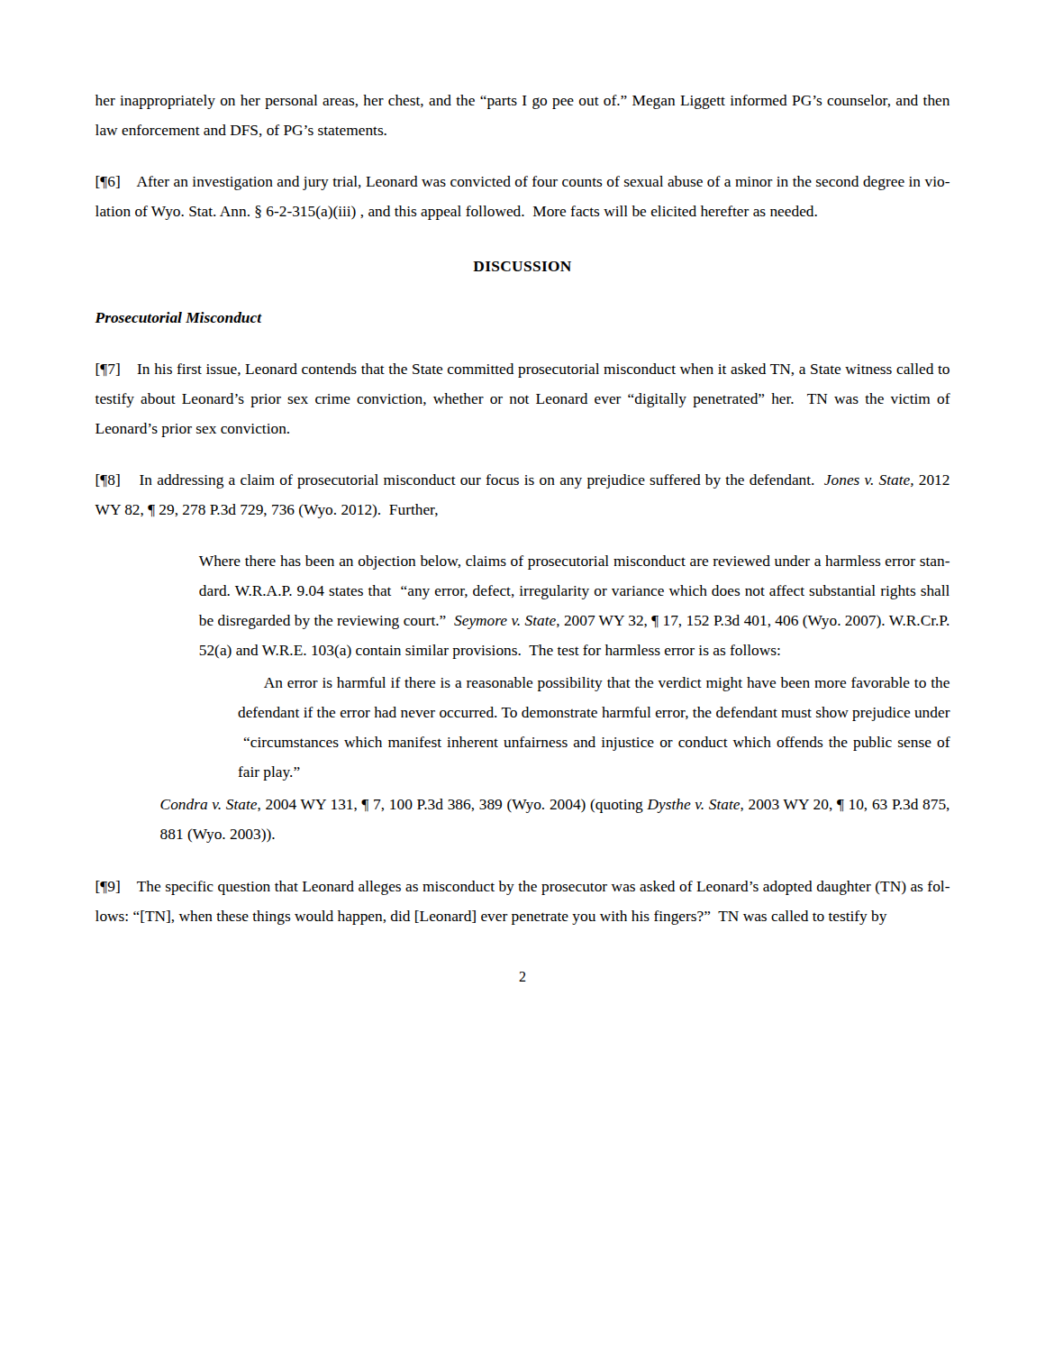her inappropriately on her personal areas, her chest, and the “parts I go pee out of.” Megan Liggett informed PG’s counselor, and then law enforcement and DFS, of PG’s statements.
[¶6] After an investigation and jury trial, Leonard was convicted of four counts of sexual abuse of a minor in the second degree in violation of Wyo. Stat. Ann. § 6-2-315(a)(iii) , and this appeal followed. More facts will be elicited herefter as needed.
DISCUSSION
Prosecutorial Misconduct
[¶7] In his first issue, Leonard contends that the State committed prosecutorial misconduct when it asked TN, a State witness called to testify about Leonard’s prior sex crime conviction, whether or not Leonard ever “digitally penetrated” her. TN was the victim of Leonard’s prior sex conviction.
[¶8] In addressing a claim of prosecutorial misconduct our focus is on any prejudice suffered by the defendant. Jones v. State, 2012 WY 82, ¶ 29, 278 P.3d 729, 736 (Wyo. 2012). Further,
Where there has been an objection below, claims of prosecutorial misconduct are reviewed under a harmless error standard. W.R.A.P. 9.04 states that “any error, defect, irregularity or variance which does not affect substantial rights shall be disregarded by the reviewing court.” Seymore v. State, 2007 WY 32, ¶ 17, 152 P.3d 401, 406 (Wyo. 2007). W.R.Cr.P. 52(a) and W.R.E. 103(a) contain similar provisions. The test for harmless error is as follows:
An error is harmful if there is a reasonable possibility that the verdict might have been more favorable to the defendant if the error had never occurred. To demonstrate harmful error, the defendant must show prejudice under “circumstances which manifest inherent unfairness and injustice or conduct which offends the public sense of fair play.”
Condra v. State, 2004 WY 131, ¶ 7, 100 P.3d 386, 389 (Wyo. 2004) (quoting Dysthe v. State, 2003 WY 20, ¶ 10, 63 P.3d 875, 881 (Wyo. 2003)).
[¶9] The specific question that Leonard alleges as misconduct by the prosecutor was asked of Leonard’s adopted daughter (TN) as follows: “[TN], when these things would happen, did [Leonard] ever penetrate you with his fingers?” TN was called to testify by
2